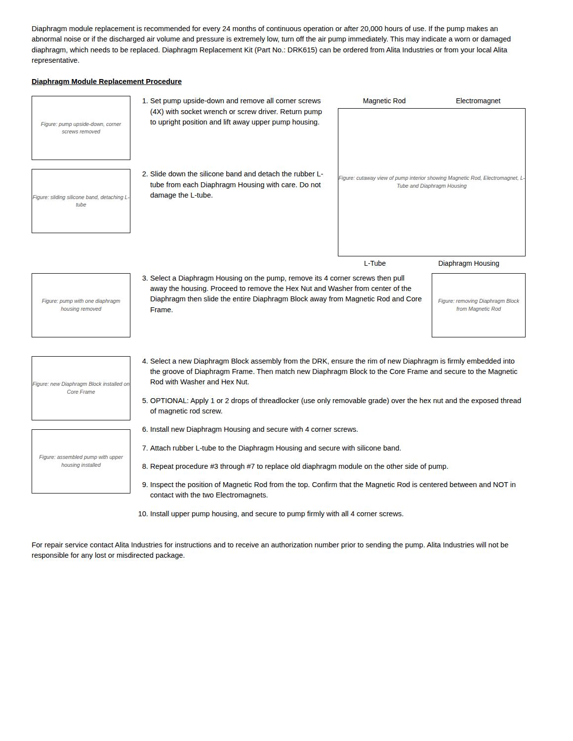Diaphragm module replacement is recommended for every 24 months of continuous operation or after 20,000 hours of use. If the pump makes an abnormal noise or if the discharged air volume and pressure is extremely low, turn off the air pump immediately. This may indicate a worn or damaged diaphragm, which needs to be replaced. Diaphragm Replacement Kit (Part No.: DRK615) can be ordered from Alita Industries or from your local Alita representative.
Diaphragm Module Replacement Procedure
Figure: pump upside-down, corner screws removed
Set pump upside-down and remove all corner screws (4X) with socket wrench or screw driver. Return pump to upright position and lift away upper pump housing.
Figure: sliding silicone band, detaching L-tube
Slide down the silicone band and detach the rubber L-tube from each Diaphragm Housing with care. Do not damage the L-tube.
Magnetic Rod Electromagnet
Figure: cutaway view of pump interior showing Magnetic Rod, Electromagnet, L-Tube and Diaphragm Housing
L-Tube Diaphragm Housing
Figure: pump with one diaphragm housing removed
Figure: removing Diaphragm Block from Magnetic Rod
Select a Diaphragm Housing on the pump, remove its 4 corner screws then pull away the housing. Proceed to remove the Hex Nut and Washer from center of the Diaphragm then slide the entire Diaphragm Block away from Magnetic Rod and Core Frame.
Figure: new Diaphragm Block installed on Core Frame
Figure: assembled pump with upper housing installed
Select a new Diaphragm Block assembly from the DRK, ensure the rim of new Diaphragm is firmly embedded into the groove of Diaphragm Frame. Then match new Diaphragm Block to the Core Frame and secure to the Magnetic Rod with Washer and Hex Nut.
OPTIONAL: Apply 1 or 2 drops of threadlocker (use only removable grade) over the hex nut and the exposed thread of magnetic rod screw.
Install new Diaphragm Housing and secure with 4 corner screws.
Attach rubber L-tube to the Diaphragm Housing and secure with silicone band.
Repeat procedure #3 through #7 to replace old diaphragm module on the other side of pump.
Inspect the position of Magnetic Rod from the top. Confirm that the Magnetic Rod is centered between and NOT in contact with the two Electromagnets.
Install upper pump housing, and secure to pump firmly with all 4 corner screws.
For repair service contact Alita Industries for instructions and to receive an authorization number prior to sending the pump. Alita Industries will not be responsible for any lost or misdirected package.